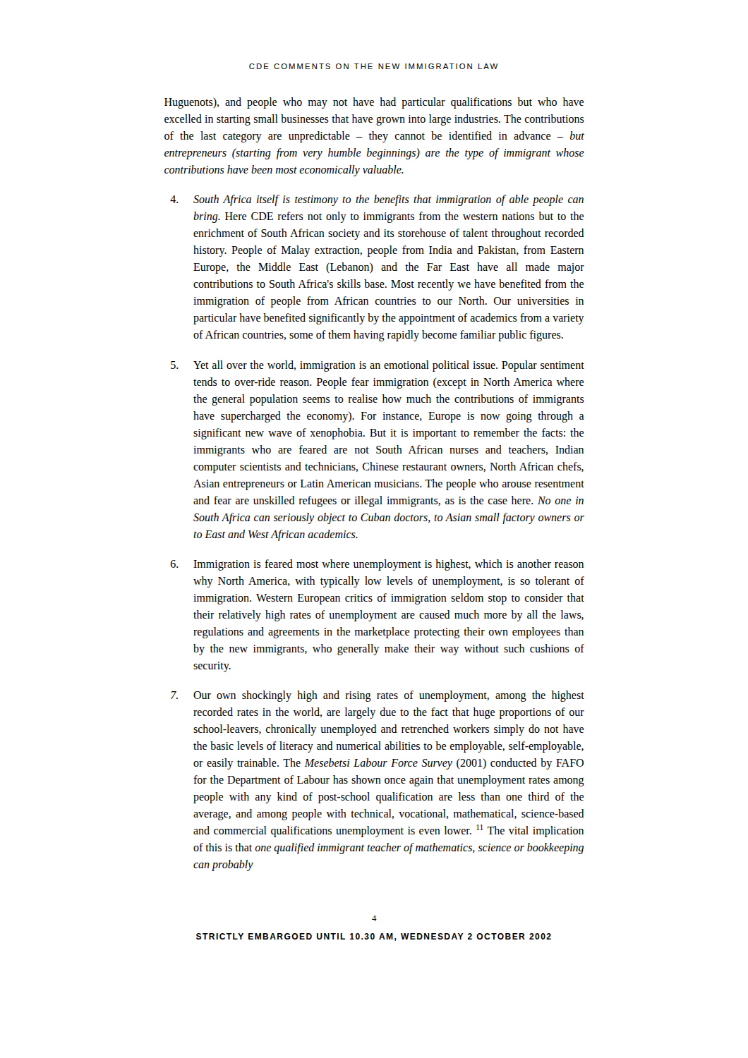CDE COMMENTS ON THE NEW IMMIGRATION LAW
Huguenots), and people who may not have had particular qualifications but who have excelled in starting small businesses that have grown into large industries. The contributions of the last category are unpredictable – they cannot be identified in advance – but entrepreneurs (starting from very humble beginnings) are the type of immigrant whose contributions have been most economically valuable.
South Africa itself is testimony to the benefits that immigration of able people can bring. Here CDE refers not only to immigrants from the western nations but to the enrichment of South African society and its storehouse of talent throughout recorded history. People of Malay extraction, people from India and Pakistan, from Eastern Europe, the Middle East (Lebanon) and the Far East have all made major contributions to South Africa's skills base. Most recently we have benefited from the immigration of people from African countries to our North. Our universities in particular have benefited significantly by the appointment of academics from a variety of African countries, some of them having rapidly become familiar public figures.
Yet all over the world, immigration is an emotional political issue. Popular sentiment tends to over-ride reason. People fear immigration (except in North America where the general population seems to realise how much the contributions of immigrants have supercharged the economy). For instance, Europe is now going through a significant new wave of xenophobia. But it is important to remember the facts: the immigrants who are feared are not South African nurses and teachers, Indian computer scientists and technicians, Chinese restaurant owners, North African chefs, Asian entrepreneurs or Latin American musicians. The people who arouse resentment and fear are unskilled refugees or illegal immigrants, as is the case here. No one in South Africa can seriously object to Cuban doctors, to Asian small factory owners or to East and West African academics.
Immigration is feared most where unemployment is highest, which is another reason why North America, with typically low levels of unemployment, is so tolerant of immigration. Western European critics of immigration seldom stop to consider that their relatively high rates of unemployment are caused much more by all the laws, regulations and agreements in the marketplace protecting their own employees than by the new immigrants, who generally make their way without such cushions of security.
Our own shockingly high and rising rates of unemployment, among the highest recorded rates in the world, are largely due to the fact that huge proportions of our school-leavers, chronically unemployed and retrenched workers simply do not have the basic levels of literacy and numerical abilities to be employable, self-employable, or easily trainable. The Mesebetsi Labour Force Survey (2001) conducted by FAFO for the Department of Labour has shown once again that unemployment rates among people with any kind of post-school qualification are less than one third of the average, and among people with technical, vocational, mathematical, science-based and commercial qualifications unemployment is even lower. 11 The vital implication of this is that one qualified immigrant teacher of mathematics, science or bookkeeping can probably
4
STRICTLY EMBARGOED UNTIL 10.30 AM, WEDNESDAY 2 OCTOBER 2002